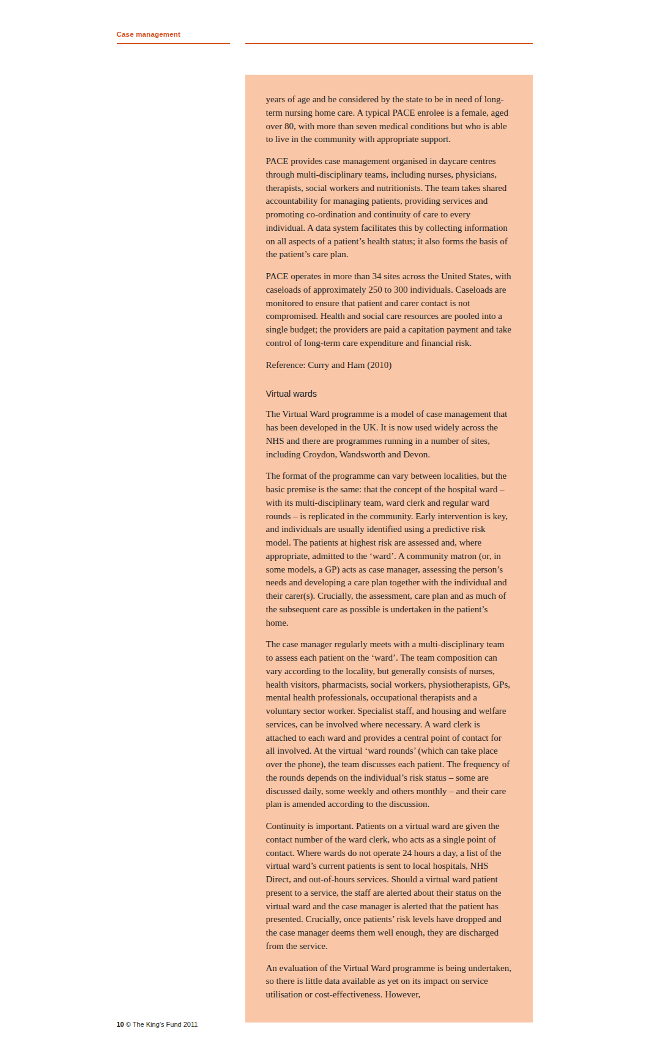Case management
years of age and be considered by the state to be in need of long-term nursing home care. A typical PACE enrolee is a female, aged over 80, with more than seven medical conditions but who is able to live in the community with appropriate support.
PACE provides case management organised in daycare centres through multi-disciplinary teams, including nurses, physicians, therapists, social workers and nutritionists. The team takes shared accountability for managing patients, providing services and promoting co-ordination and continuity of care to every individual. A data system facilitates this by collecting information on all aspects of a patient’s health status; it also forms the basis of the patient’s care plan.
PACE operates in more than 34 sites across the United States, with caseloads of approximately 250 to 300 individuals. Caseloads are monitored to ensure that patient and carer contact is not compromised. Health and social care resources are pooled into a single budget; the providers are paid a capitation payment and take control of long-term care expenditure and financial risk.
Reference: Curry and Ham (2010)
Virtual wards
The Virtual Ward programme is a model of case management that has been developed in the UK. It is now used widely across the NHS and there are programmes running in a number of sites, including Croydon, Wandsworth and Devon.
The format of the programme can vary between localities, but the basic premise is the same: that the concept of the hospital ward – with its multi-disciplinary team, ward clerk and regular ward rounds – is replicated in the community. Early intervention is key, and individuals are usually identified using a predictive risk model. The patients at highest risk are assessed and, where appropriate, admitted to the ‘ward’. A community matron (or, in some models, a GP) acts as case manager, assessing the person’s needs and developing a care plan together with the individual and their carer(s). Crucially, the assessment, care plan and as much of the subsequent care as possible is undertaken in the patient’s home.
The case manager regularly meets with a multi-disciplinary team to assess each patient on the ‘ward’. The team composition can vary according to the locality, but generally consists of nurses, health visitors, pharmacists, social workers, physiotherapists, GPs, mental health professionals, occupational therapists and a voluntary sector worker. Specialist staff, and housing and welfare services, can be involved where necessary. A ward clerk is attached to each ward and provides a central point of contact for all involved. At the virtual ‘ward rounds’ (which can take place over the phone), the team discusses each patient. The frequency of the rounds depends on the individual’s risk status – some are discussed daily, some weekly and others monthly – and their care plan is amended according to the discussion.
Continuity is important. Patients on a virtual ward are given the contact number of the ward clerk, who acts as a single point of contact. Where wards do not operate 24 hours a day, a list of the virtual ward’s current patients is sent to local hospitals, NHS Direct, and out-of-hours services. Should a virtual ward patient present to a service, the staff are alerted about their status on the virtual ward and the case manager is alerted that the patient has presented. Crucially, once patients’ risk levels have dropped and the case manager deems them well enough, they are discharged from the service.
An evaluation of the Virtual Ward programme is being undertaken, so there is little data available as yet on its impact on service utilisation or cost-effectiveness. However,
10 © The King’s Fund 2011